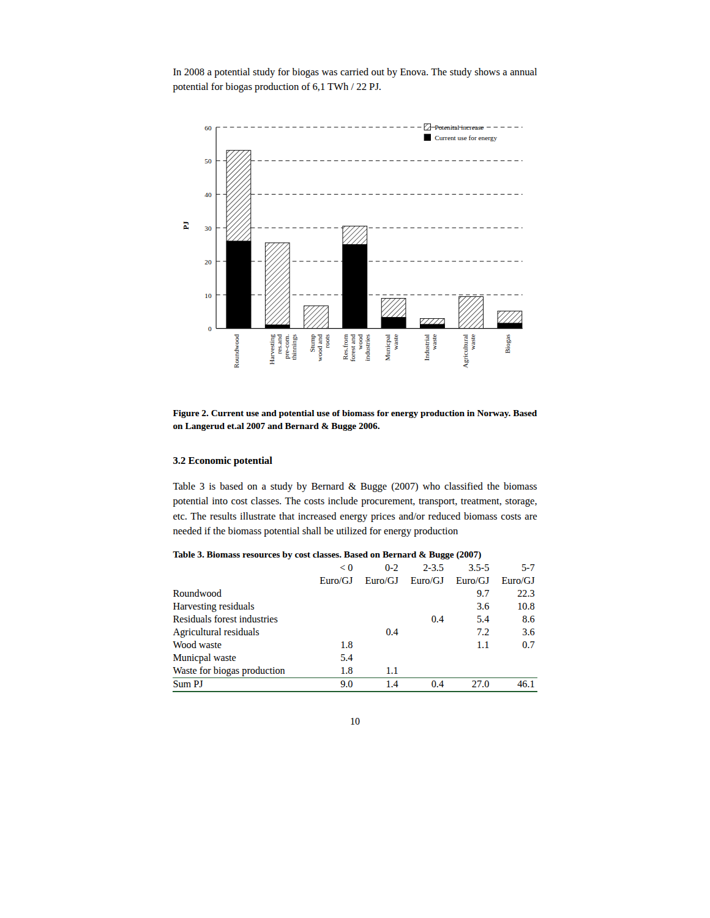In 2008 a potential study for biogas was carried out by Enova. The study shows a annual potential for biogas production of 6,1 TWh / 22 PJ.
PJ 60 50 40 30 20 10 0 Potenital increase Current use for energy Roundwood Harvesting res.and pre-com. thinnings Stump wood and roots Res.from forest and wood industries Municpal waste Industrial waste Agricultural waste Biogas
Figure 2. Current use and potential use of biomass for energy production in Norway. Based on Langerud et.al 2007 and Bernard & Bugge 2006.
3.2 Economic potential
Table 3 is based on a study by Bernard & Bugge (2007) who classified the biomass potential into cost classes. The costs include procurement, transport, treatment, storage, etc. The results illustrate that increased energy prices and/or reduced biomass costs are needed if the biomass potential shall be utilized for energy production
Table 3. Biomass resources by cost classes. Based on Bernard & Bugge (2007)
| | < 0 | 0-2 | 2-3.5 | 3.5-5 | 5-7 |
| --- | --- | --- | --- | --- | --- |
| | Euro/GJ | Euro/GJ | Euro/GJ | Euro/GJ | Euro/GJ |
| Roundwood | | | | 9.7 | 22.3 |
| Harvesting residuals | | | | 3.6 | 10.8 |
| Residuals forest industries | | | 0.4 | 5.4 | 8.6 |
| Agricultural residuals | | 0.4 | | 7.2 | 3.6 |
| Wood waste | 1.8 | | | 1.1 | 0.7 |
| Municpal waste | 5.4 | | | | |
| Waste for biogas production | 1.8 | 1.1 | | | |
| Sum PJ | 9.0 | 1.4 | 0.4 | 27.0 | 46.1 |
10